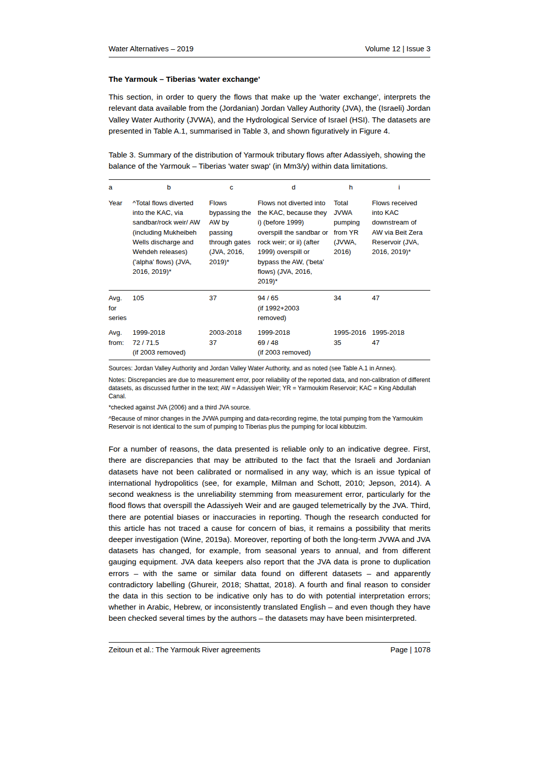Water Alternatives – 2019 Volume 12 | Issue 3
The Yarmouk – Tiberias 'water exchange'
This section, in order to query the flows that make up the 'water exchange', interprets the relevant data available from the (Jordanian) Jordan Valley Authority (JVA), the (Israeli) Jordan Valley Water Authority (JVWA), and the Hydrological Service of Israel (HSI). The datasets are presented in Table A.1, summarised in Table 3, and shown figuratively in Figure 4.
Table 3. Summary of the distribution of Yarmouk tributary flows after Adassiyeh, showing the balance of the Yarmouk – Tiberias 'water swap' (in Mm3/y) within data limitations.
| a | b | c | d | h | i |
| --- | --- | --- | --- | --- | --- |
| Year | ^Total flows diverted into the KAC, via sandbar/rock weir/ AW (including Mukheibeh Wells discharge and Wehdeh releases) ('alpha' flows) (JVA, 2016, 2019)* | Flows bypassing the AW by passing through gates (JVA, 2016, 2019)* | Flows not diverted into the KAC, because they i) (before 1999) overspill the sandbar or rock weir; or ii) (after 1999) overspill or bypass the AW, ('beta' flows) (JVA, 2016, 2019)* | Total JVWA pumping from YR (JVWA, 2016) | Flows received into KAC downstream of AW via Beit Zera Reservoir (JVA, 2016, 2019)* |
| Avg. for series | 105 | 37 | 94 / 65 (if 1992+2003 removed) | 34 | 47 |
| Avg. from: | 1999-2018 72 / 71.5 (if 2003 removed) | 2003-2018 37 | 1999-2018 69 / 48 (if 2003 removed) | 1995-2016 35 | 1995-2018 47 |
Sources: Jordan Valley Authority and Jordan Valley Water Authority, and as noted (see Table A.1 in Annex).
Notes: Discrepancies are due to measurement error, poor reliability of the reported data, and non-calibration of different datasets, as discussed further in the text; AW = Adassiyeh Weir; YR = Yarmoukim Reservoir; KAC = King Abdullah Canal.
*checked against JVA (2006) and a third JVA source.
^Because of minor changes in the JVWA pumping and data-recording regime, the total pumping from the Yarmoukim Reservoir is not identical to the sum of pumping to Tiberias plus the pumping for local kibbutzim.
For a number of reasons, the data presented is reliable only to an indicative degree. First, there are discrepancies that may be attributed to the fact that the Israeli and Jordanian datasets have not been calibrated or normalised in any way, which is an issue typical of international hydropolitics (see, for example, Milman and Schott, 2010; Jepson, 2014). A second weakness is the unreliability stemming from measurement error, particularly for the flood flows that overspill the Adassiyeh Weir and are gauged telemetrically by the JVA. Third, there are potential biases or inaccuracies in reporting. Though the research conducted for this article has not traced a cause for concern of bias, it remains a possibility that merits deeper investigation (Wine, 2019a). Moreover, reporting of both the long-term JVWA and JVA datasets has changed, for example, from seasonal years to annual, and from different gauging equipment. JVA data keepers also report that the JVA data is prone to duplication errors – with the same or similar data found on different datasets – and apparently contradictory labelling (Ghureir, 2018; Shattat, 2018). A fourth and final reason to consider the data in this section to be indicative only has to do with potential interpretation errors; whether in Arabic, Hebrew, or inconsistently translated English – and even though they have been checked several times by the authors – the datasets may have been misinterpreted.
Zeitoun et al.: The Yarmouk River agreements Page | 1078